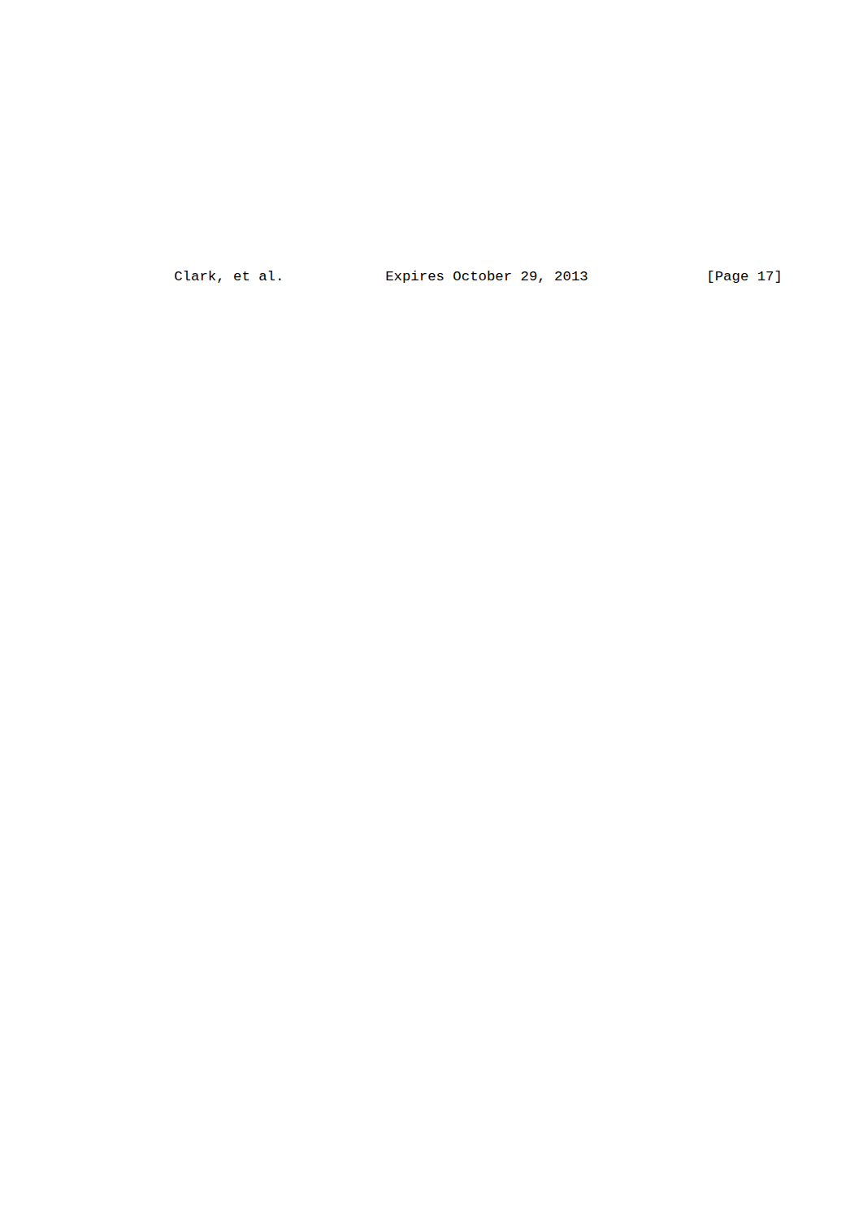Clark, et al. Expires October 29, 2013 [Page 17]